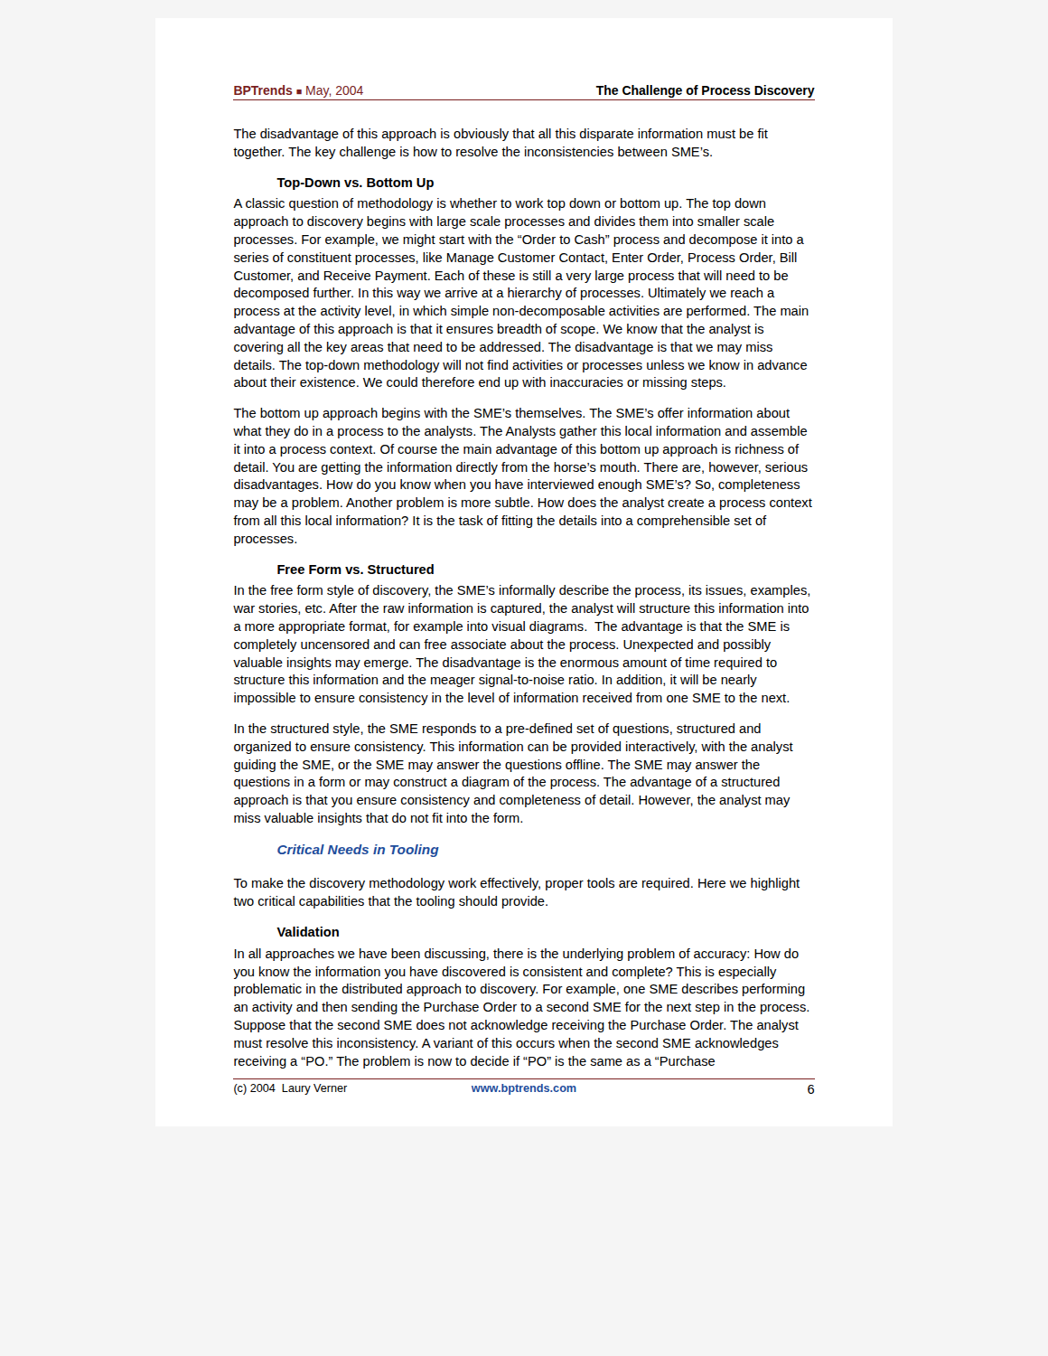BPTrends ■ May, 2004
The Challenge of Process Discovery
The disadvantage of this approach is obviously that all this disparate information must be fit together. The key challenge is how to resolve the inconsistencies between SME’s.
Top-Down vs. Bottom Up
A classic question of methodology is whether to work top down or bottom up. The top down approach to discovery begins with large scale processes and divides them into smaller scale processes. For example, we might start with the “Order to Cash” process and decompose it into a series of constituent processes, like Manage Customer Contact, Enter Order, Process Order, Bill Customer, and Receive Payment. Each of these is still a very large process that will need to be decomposed further. In this way we arrive at a hierarchy of processes. Ultimately we reach a process at the activity level, in which simple non-decomposable activities are performed. The main advantage of this approach is that it ensures breadth of scope. We know that the analyst is covering all the key areas that need to be addressed. The disadvantage is that we may miss details. The top-down methodology will not find activities or processes unless we know in advance about their existence. We could therefore end up with inaccuracies or missing steps.
The bottom up approach begins with the SME’s themselves. The SME’s offer information about what they do in a process to the analysts. The Analysts gather this local information and assemble it into a process context. Of course the main advantage of this bottom up approach is richness of detail. You are getting the information directly from the horse’s mouth. There are, however, serious disadvantages. How do you know when you have interviewed enough SME’s? So, completeness may be a problem. Another problem is more subtle. How does the analyst create a process context from all this local information? It is the task of fitting the details into a comprehensible set of processes.
Free Form vs. Structured
In the free form style of discovery, the SME’s informally describe the process, its issues, examples, war stories, etc. After the raw information is captured, the analyst will structure this information into a more appropriate format, for example into visual diagrams. The advantage is that the SME is completely uncensored and can free associate about the process. Unexpected and possibly valuable insights may emerge. The disadvantage is the enormous amount of time required to structure this information and the meager signal-to-noise ratio. In addition, it will be nearly impossible to ensure consistency in the level of information received from one SME to the next.
In the structured style, the SME responds to a pre-defined set of questions, structured and organized to ensure consistency. This information can be provided interactively, with the analyst guiding the SME, or the SME may answer the questions offline. The SME may answer the questions in a form or may construct a diagram of the process. The advantage of a structured approach is that you ensure consistency and completeness of detail. However, the analyst may miss valuable insights that do not fit into the form.
Critical Needs in Tooling
To make the discovery methodology work effectively, proper tools are required. Here we highlight two critical capabilities that the tooling should provide.
Validation
In all approaches we have been discussing, there is the underlying problem of accuracy: How do you know the information you have discovered is consistent and complete? This is especially problematic in the distributed approach to discovery. For example, one SME describes performing an activity and then sending the Purchase Order to a second SME for the next step in the process. Suppose that the second SME does not acknowledge receiving the Purchase Order. The analyst must resolve this inconsistency. A variant of this occurs when the second SME acknowledges receiving a “PO.” The problem is now to decide if “PO” is the same as a “Purchase
(c) 2004 Laury Verner www.bptrends.com 6